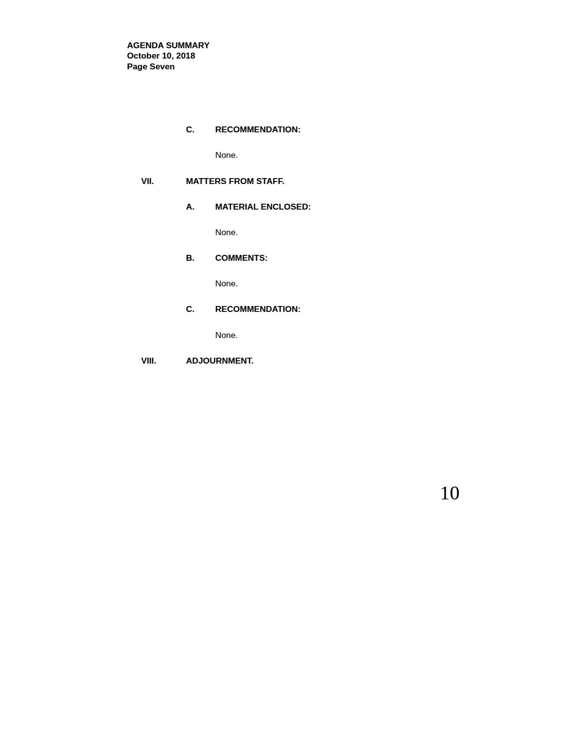AGENDA SUMMARY
October 10, 2018
Page Seven
C.
RECOMMENDATION:
None.
VII.
MATTERS FROM STAFF.
A.
MATERIAL ENCLOSED:
None.
B.
COMMENTS:
None.
C.
RECOMMENDATION:
None.
VIII.
ADJOURNMENT.
10